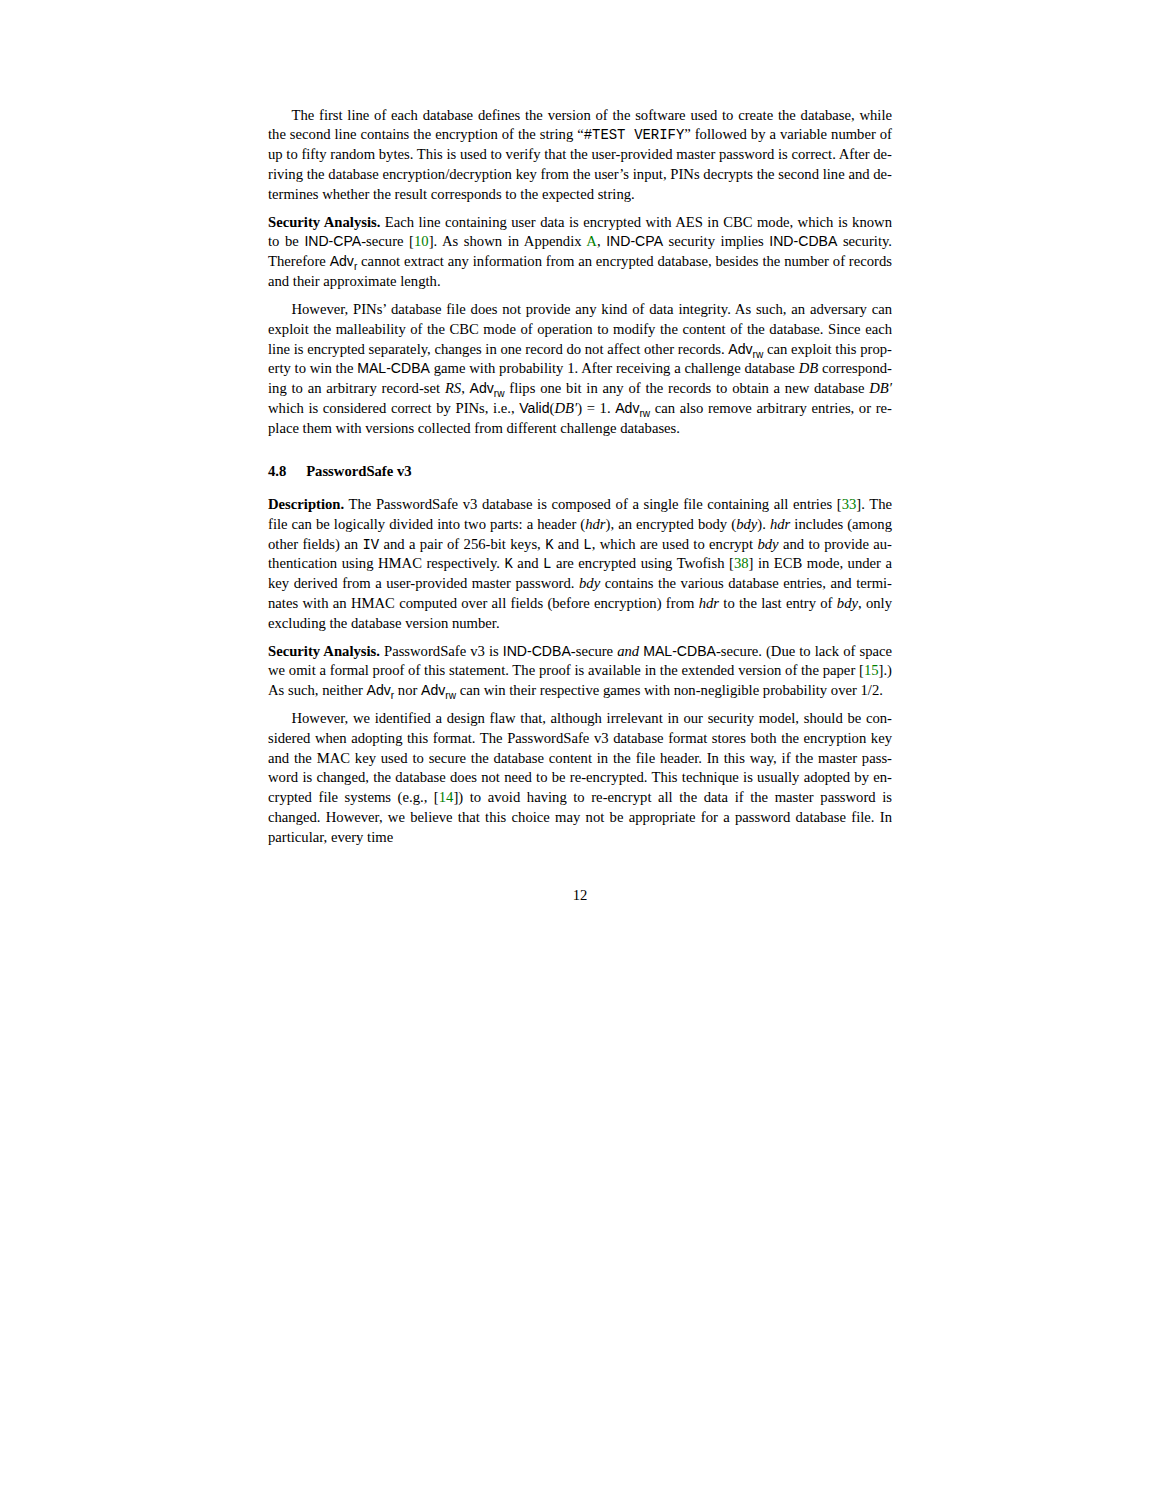The first line of each database defines the version of the software used to create the database, while the second line contains the encryption of the string “#TEST VERIFY” followed by a variable number of up to fifty random bytes. This is used to verify that the user-provided master password is correct. After deriving the database encryption/decryption key from the user’s input, PINs decrypts the second line and determines whether the result corresponds to the expected string.
Security Analysis. Each line containing user data is encrypted with AES in CBC mode, which is known to be IND-CPA-secure [10]. As shown in Appendix A, IND-CPA security implies IND-CDBA security. Therefore Advr cannot extract any information from an encrypted database, besides the number of records and their approximate length.
However, PINs’ database file does not provide any kind of data integrity. As such, an adversary can exploit the malleability of the CBC mode of operation to modify the content of the database. Since each line is encrypted separately, changes in one record do not affect other records. Advrw can exploit this property to win the MAL-CDBA game with probability 1. After receiving a challenge database DB corresponding to an arbitrary record-set RS, Advrw flips one bit in any of the records to obtain a new database DB′ which is considered correct by PINs, i.e., Valid(DB′) = 1. Advrw can also remove arbitrary entries, or replace them with versions collected from different challenge databases.
4.8 PasswordSafe v3
Description. The PasswordSafe v3 database is composed of a single file containing all entries [33]. The file can be logically divided into two parts: a header (hdr), an encrypted body (bdy). hdr includes (among other fields) an IV and a pair of 256-bit keys, K and L, which are used to encrypt bdy and to provide authentication using HMAC respectively. K and L are encrypted using Twofish [38] in ECB mode, under a key derived from a user-provided master password. bdy contains the various database entries, and terminates with an HMAC computed over all fields (before encryption) from hdr to the last entry of bdy, only excluding the database version number.
Security Analysis. PasswordSafe v3 is IND-CDBA-secure and MAL-CDBA-secure. (Due to lack of space we omit a formal proof of this statement. The proof is available in the extended version of the paper [15].) As such, neither Advr nor Advrw can win their respective games with non-negligible probability over 1/2.
However, we identified a design flaw that, although irrelevant in our security model, should be considered when adopting this format. The PasswordSafe v3 database format stores both the encryption key and the MAC key used to secure the database content in the file header. In this way, if the master password is changed, the database does not need to be re-encrypted. This technique is usually adopted by encrypted file systems (e.g., [14]) to avoid having to re-encrypt all the data if the master password is changed. However, we believe that this choice may not be appropriate for a password database file. In particular, every time
12